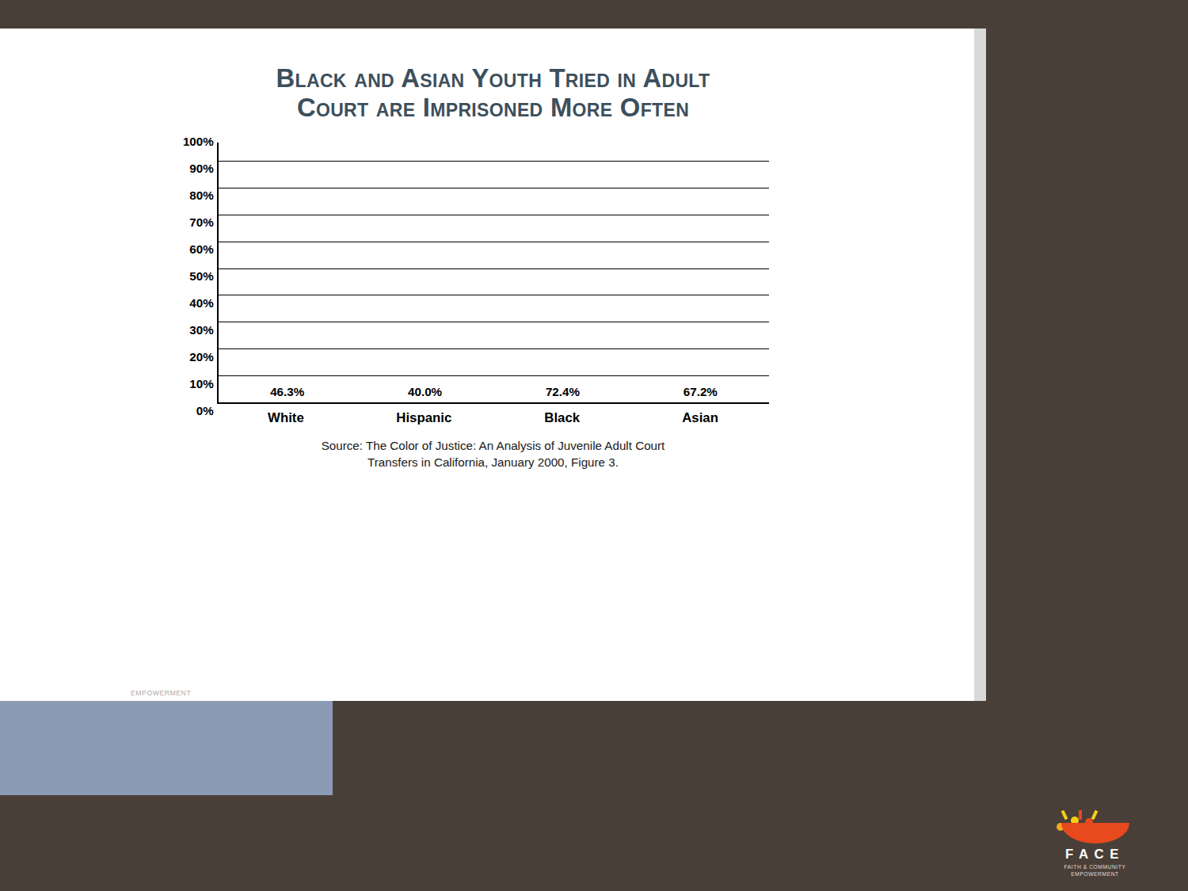Black and Asian Youth Tried in Adult
Court are Imprisoned More Often
100% 90% 80% 70% 60% 50% 40% 30% 20% 10% 0%
46.3%
40.0%
72.4%
67.2%
White Hispanic Black Asian
Source: The Color of Justice: An Analysis of Juvenile Adult Court
Transfers in California, January 2000, Figure 3.
Empowerment
FACE
Faith & Community
Empowerment